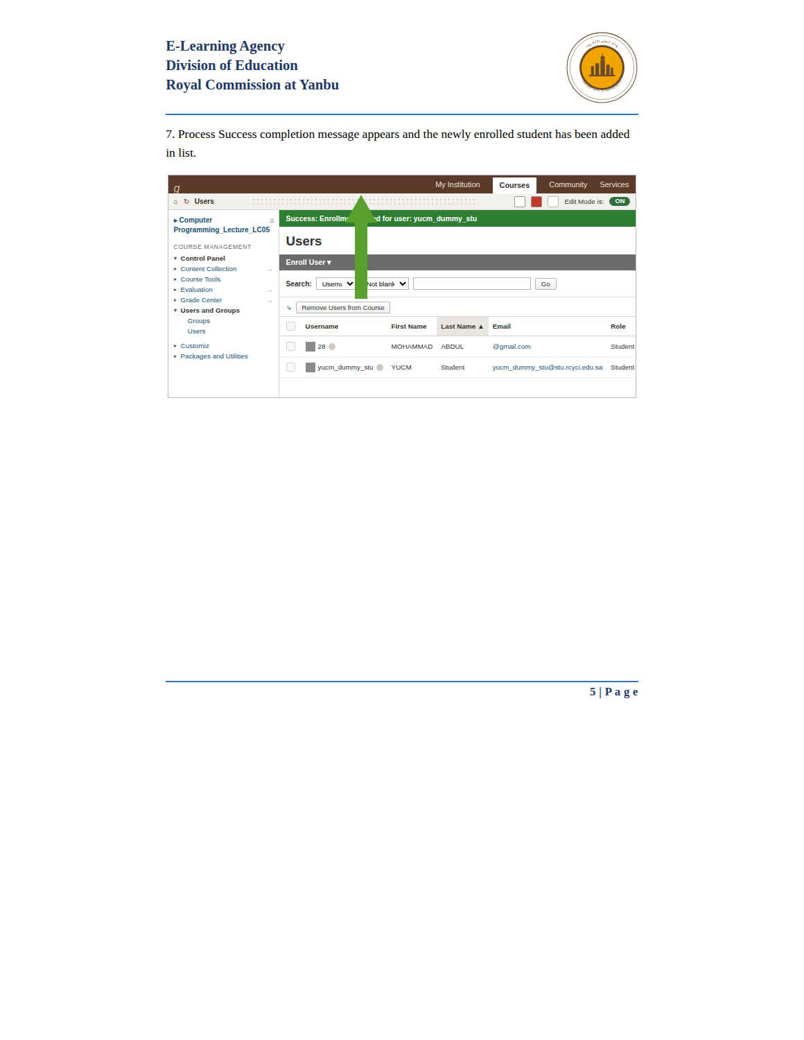E-Learning Agency
Division of Education
Royal Commission at Yanbu
وكالة التعليم الإلكتروني Education Sector - E-Learning Agency
7. Process Success completion message appears and the newly enrolled student has been added in list.
g My Institution Courses Community Services
⌂ ↻ Users
Edit Mode is: ON
▸ Computer Programming_Lecture_LC05 ⌂
COURSE MANAGEMENT
▾Control Panel
▸Content Collection →
▸Course Tools
▸Evaluation →
▸Grade Center →
▾Users and Groups
Groups
Users
▸Customiz
▸Packages and Utilities
Success: Enrollment added for user: yucm_dummy_stu ✕
Users
Enroll User ▾
Search: Username Not blank Go
↳ Remove Users from Course Refresh
| | Username | First Name | Last Name ▲ | Email | Role | Observer | Available |
| --- | --- | --- | --- | --- | --- | --- | --- |
| | 28 | MOHAMMAD | ABDUL | @gmail.com | Student | | Yes |
| | yucm_dummy_stu | YUCM | Student | yucm_dummy_stu@stu.rcyci.edu.sa | Student | | Yes |
5 | P a g e